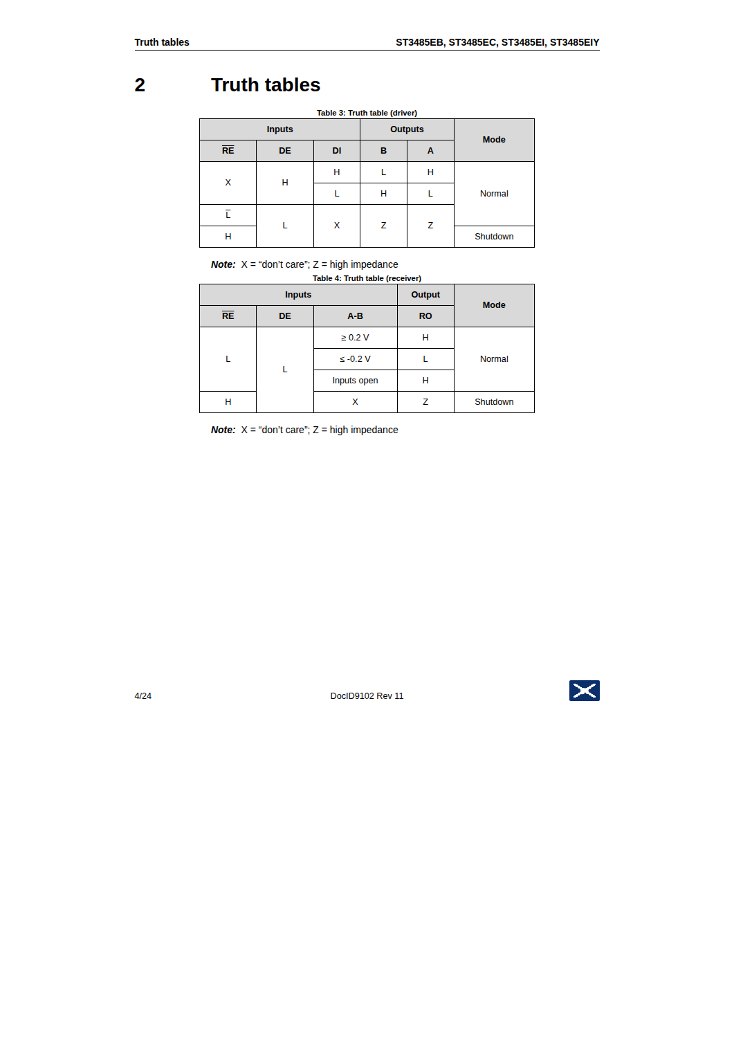Truth tables
ST3485EB, ST3485EC, ST3485EI, ST3485EIY
2 Truth tables
Table 3: Truth table (driver)
| Inputs | Outputs | Mode |
| --- | --- | --- |
| RE | DE | DI | B | A |
| X | H | H | L | H | Normal |
| L | H | L |
| L | L | X | Z | Z |
| H | Shutdown |
Note: X = “don’t care”; Z = high impedance
Table 4: Truth table (receiver)
| Inputs | Output | Mode |
| --- | --- | --- |
| RE | DE | A-B | RO |
| L | L | ≥ 0.2 V | H | Normal |
| ≤ -0.2 V | L |
| Inputs open | H |
| H | X | Z | Shutdown |
Note: X = “don’t care”; Z = high impedance
4/24
DocID9102 Rev 11
ST